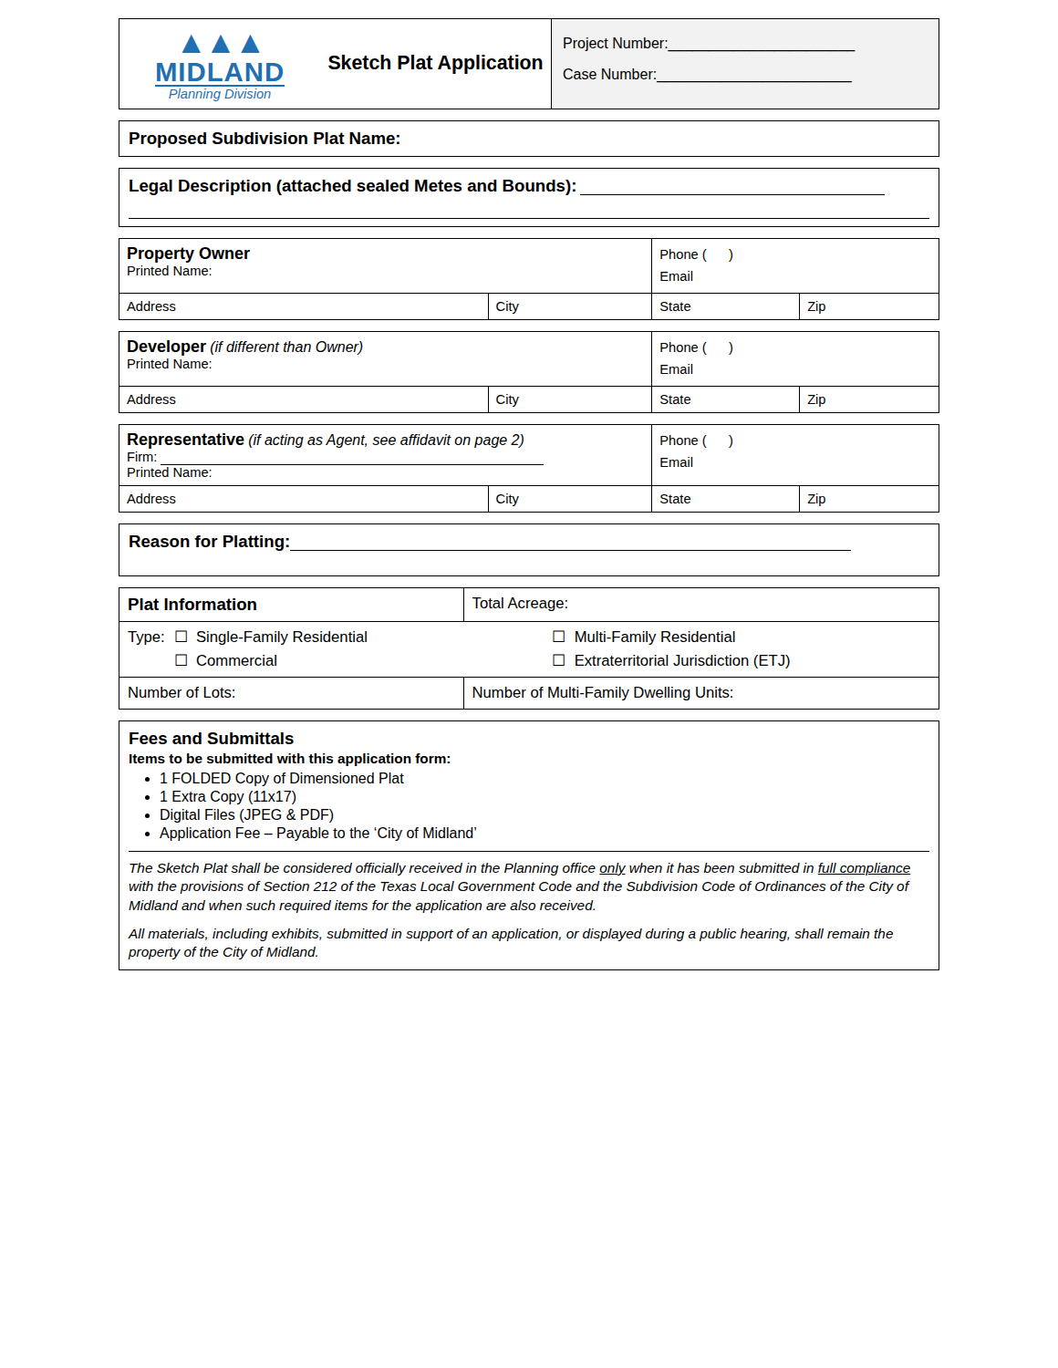▲▲▲
MIDLAND
Planning Division
Sketch Plat Application
Project Number:_______________________
Case Number:________________________
Proposed Subdivision Plat Name:
Legal Description (attached sealed Metes and Bounds):
| Property Owner Printed Name: | Phone ( ) Email |
| Address | City | State | Zip |
| Developer (if different than Owner) Printed Name: | Phone ( ) Email |
| Address | City | State | Zip |
| Representative (if acting as Agent, see affidavit on page 2) Firm: Printed Name: | Phone ( ) Email |
| Address | City | State | Zip |
Reason for Platting:
| Plat Information | Total Acreage: |
| Type: ☐ Single-Family Residential ☐ Multi-Family Residential ☐ Commercial ☐ Extraterritorial Jurisdiction (ETJ) |
| Number of Lots: | Number of Multi-Family Dwelling Units: |
Fees and Submittals
Items to be submitted with this application form:
1 FOLDED Copy of Dimensioned Plat
1 Extra Copy (11x17)
Digital Files (JPEG & PDF)
Application Fee – Payable to the ‘City of Midland’
The Sketch Plat shall be considered officially received in the Planning office only when it has been submitted in full compliance with the provisions of Section 212 of the Texas Local Government Code and the Subdivision Code of Ordinances of the City of Midland and when such required items for the application are also received.
All materials, including exhibits, submitted in support of an application, or displayed during a public hearing, shall remain the property of the City of Midland.